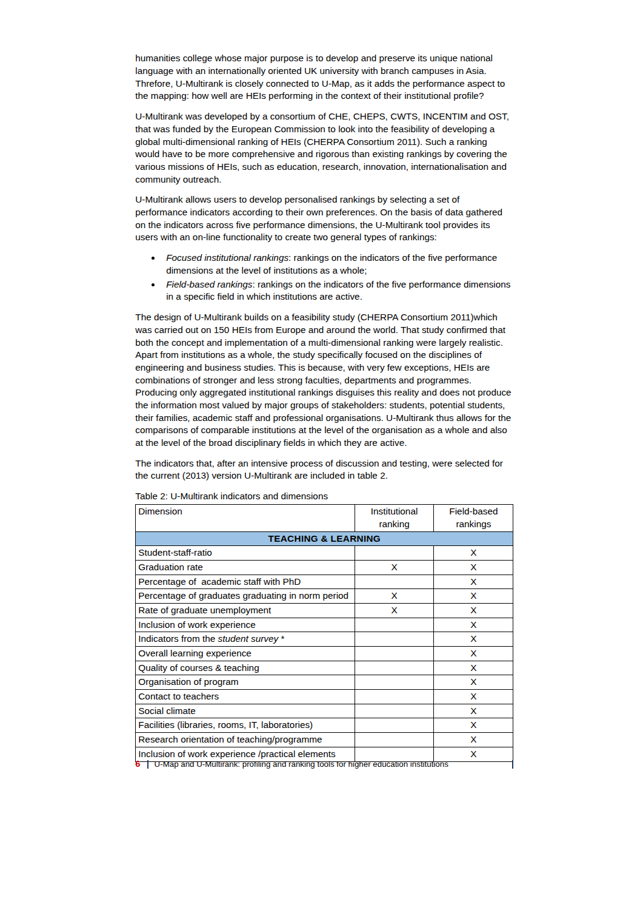humanities college whose major purpose is to develop and preserve its unique national language with an internationally oriented UK university with branch campuses in Asia. Threfore, U-Multirank is closely connected to U-Map, as it adds the performance aspect to the mapping: how well are HEIs performing in the context of their institutional profile?
U-Multirank was developed by a consortium of CHE, CHEPS, CWTS, INCENTIM and OST, that was funded by the European Commission to look into the feasibility of developing a global multi-dimensional ranking of HEIs (CHERPA Consortium 2011). Such a ranking would have to be more comprehensive and rigorous than existing rankings by covering the various missions of HEIs, such as education, research, innovation, internationalisation and community outreach.
U-Multirank allows users to develop personalised rankings by selecting a set of performance indicators according to their own preferences. On the basis of data gathered on the indicators across five performance dimensions, the U-Multirank tool provides its users with an on-line functionality to create two general types of rankings:
Focused institutional rankings: rankings on the indicators of the five performance dimensions at the level of institutions as a whole;
Field-based rankings: rankings on the indicators of the five performance dimensions in a specific field in which institutions are active.
The design of U-Multirank builds on a feasibility study (CHERPA Consortium 2011)which was carried out on 150 HEIs from Europe and around the world. That study confirmed that both the concept and implementation of a multi-dimensional ranking were largely realistic. Apart from institutions as a whole, the study specifically focused on the disciplines of engineering and business studies. This is because, with very few exceptions, HEIs are combinations of stronger and less strong faculties, departments and programmes. Producing only aggregated institutional rankings disguises this reality and does not produce the information most valued by major groups of stakeholders: students, potential students, their families, academic staff and professional organisations. U-Multirank thus allows for the comparisons of comparable institutions at the level of the organisation as a whole and also at the level of the broad disciplinary fields in which they are active.
The indicators that, after an intensive process of discussion and testing, were selected for the current (2013) version U-Multirank are included in table 2.
Table 2: U-Multirank indicators and dimensions
| Dimension | Institutional ranking | Field-based rankings |
| TEACHING & LEARNING |
| Student-staff-ratio | | X |
| Graduation rate | X | X |
| Percentage of academic staff with PhD | | X |
| Percentage of graduates graduating in norm period | X | X |
| Rate of graduate unemployment | X | X |
| Inclusion of work experience | | X |
| Indicators from the student survey * | | X |
| Overall learning experience | | X |
| Quality of courses & teaching | | X |
| Organisation of program | | X |
| Contact to teachers | | X |
| Social climate | | X |
| Facilities (libraries, rooms, IT, laboratories) | | X |
| Research orientation of teaching/programme | | X |
| Inclusion of work experience /practical elements | | X |
6 U-Map and U-Multirank: profiling and ranking tools for higher education institutions